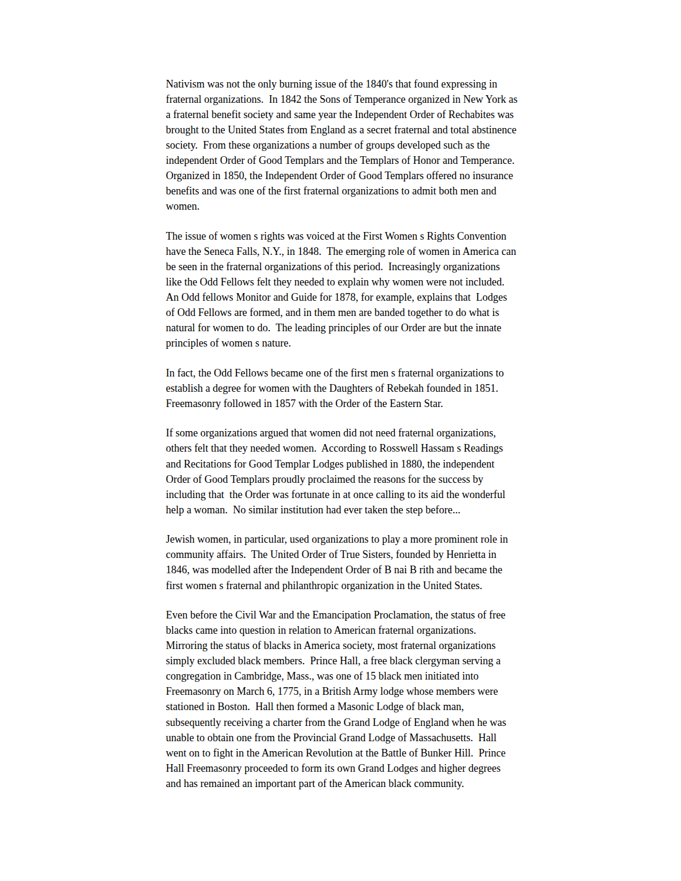Nativism was not the only burning issue of the 1840's that found expressing in fraternal organizations. In 1842 the Sons of Temperance organized in New York as a fraternal benefit society and same year the Independent Order of Rechabites was brought to the United States from England as a secret fraternal and total abstinence society. From these organizations a number of groups developed such as the independent Order of Good Templars and the Templars of Honor and Temperance. Organized in 1850, the Independent Order of Good Templars offered no insurance benefits and was one of the first fraternal organizations to admit both men and women.
The issue of women s rights was voiced at the First Women s Rights Convention have the Seneca Falls, N.Y., in 1848. The emerging role of women in America can be seen in the fraternal organizations of this period. Increasingly organizations like the Odd Fellows felt they needed to explain why women were not included. An Odd fellows Monitor and Guide for 1878, for example, explains that Lodges of Odd Fellows are formed, and in them men are banded together to do what is natural for women to do. The leading principles of our Order are but the innate principles of women s nature.
In fact, the Odd Fellows became one of the first men s fraternal organizations to establish a degree for women with the Daughters of Rebekah founded in 1851. Freemasonry followed in 1857 with the Order of the Eastern Star.
If some organizations argued that women did not need fraternal organizations, others felt that they needed women. According to Rosswell Hassam s Readings and Recitations for Good Templar Lodges published in 1880, the independent Order of Good Templars proudly proclaimed the reasons for the success by including that the Order was fortunate in at once calling to its aid the wonderful help a woman. No similar institution had ever taken the step before...
Jewish women, in particular, used organizations to play a more prominent role in community affairs. The United Order of True Sisters, founded by Henrietta in 1846, was modelled after the Independent Order of B nai B rith and became the first women s fraternal and philanthropic organization in the United States.
Even before the Civil War and the Emancipation Proclamation, the status of free blacks came into question in relation to American fraternal organizations. Mirroring the status of blacks in America society, most fraternal organizations simply excluded black members. Prince Hall, a free black clergyman serving a congregation in Cambridge, Mass., was one of 15 black men initiated into Freemasonry on March 6, 1775, in a British Army lodge whose members were stationed in Boston. Hall then formed a Masonic Lodge of black man, subsequently receiving a charter from the Grand Lodge of England when he was unable to obtain one from the Provincial Grand Lodge of Massachusetts. Hall went on to fight in the American Revolution at the Battle of Bunker Hill. Prince Hall Freemasonry proceeded to form its own Grand Lodges and higher degrees and has remained an important part of the American black community.